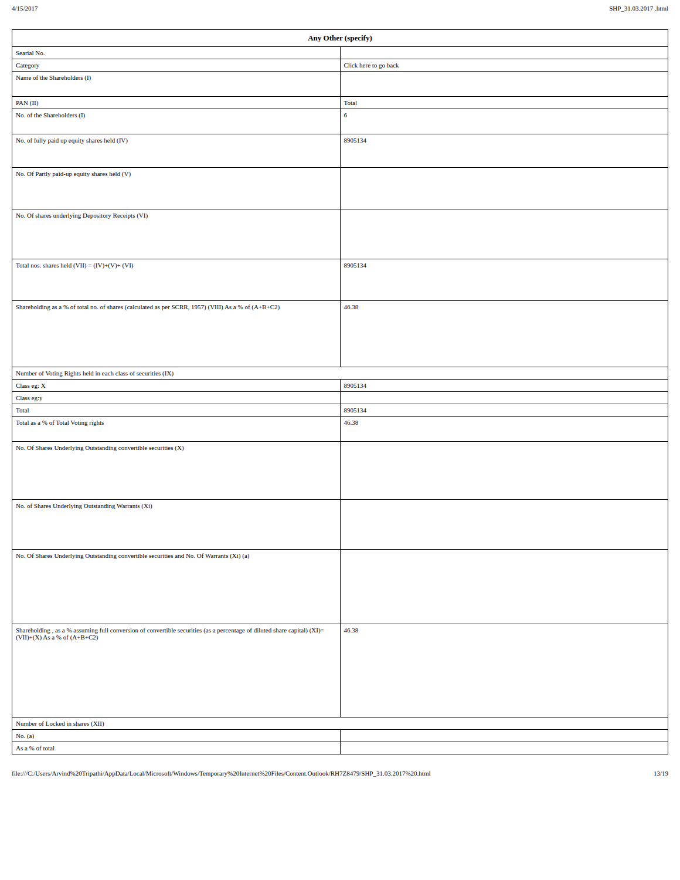4/15/2017 SHP_31.03.2017 .html
| Any Other (specify) |
| Searial No. | |
| Category | Click here to go back |
| Name of the Shareholders (I) | |
| PAN (II) | Total |
| No. of the Shareholders (I) | 6 |
| No. of fully paid up equity shares held (IV) | 8905134 |
| No. Of Partly paid-up equity shares held (V) | |
| No. Of shares underlying Depository Receipts (VI) | |
| Total nos. shares held (VII) = (IV)+(V)+ (VI) | 8905134 |
| Shareholding as a % of total no. of shares (calculated as per SCRR, 1957) (VIII) As a % of (A+B+C2) | 46.38 |
| Number of Voting Rights held in each class of securities (IX) |
| Class eg: X | 8905134 |
| Class eg:y | |
| Total | 8905134 |
| Total as a % of Total Voting rights | 46.38 |
| No. Of Shares Underlying Outstanding convertible securities (X) | |
| No. of Shares Underlying Outstanding Warrants (Xi) | |
| No. Of Shares Underlying Outstanding convertible securities and No. Of Warrants (Xi) (a) | |
| Shareholding , as a % assuming full conversion of convertible securities (as a percentage of diluted share capital) (XI)= (VII)+(X) As a % of (A+B+C2) | 46.38 |
| Number of Locked in shares (XII) |
| No. (a) | |
| As a % of total | |
file:///C:/Users/Arvind%20Tripathi/AppData/Local/Microsoft/Windows/Temporary%20Internet%20Files/Content.Outlook/RH7Z8479/SHP_31.03.2017%20.html 13/19